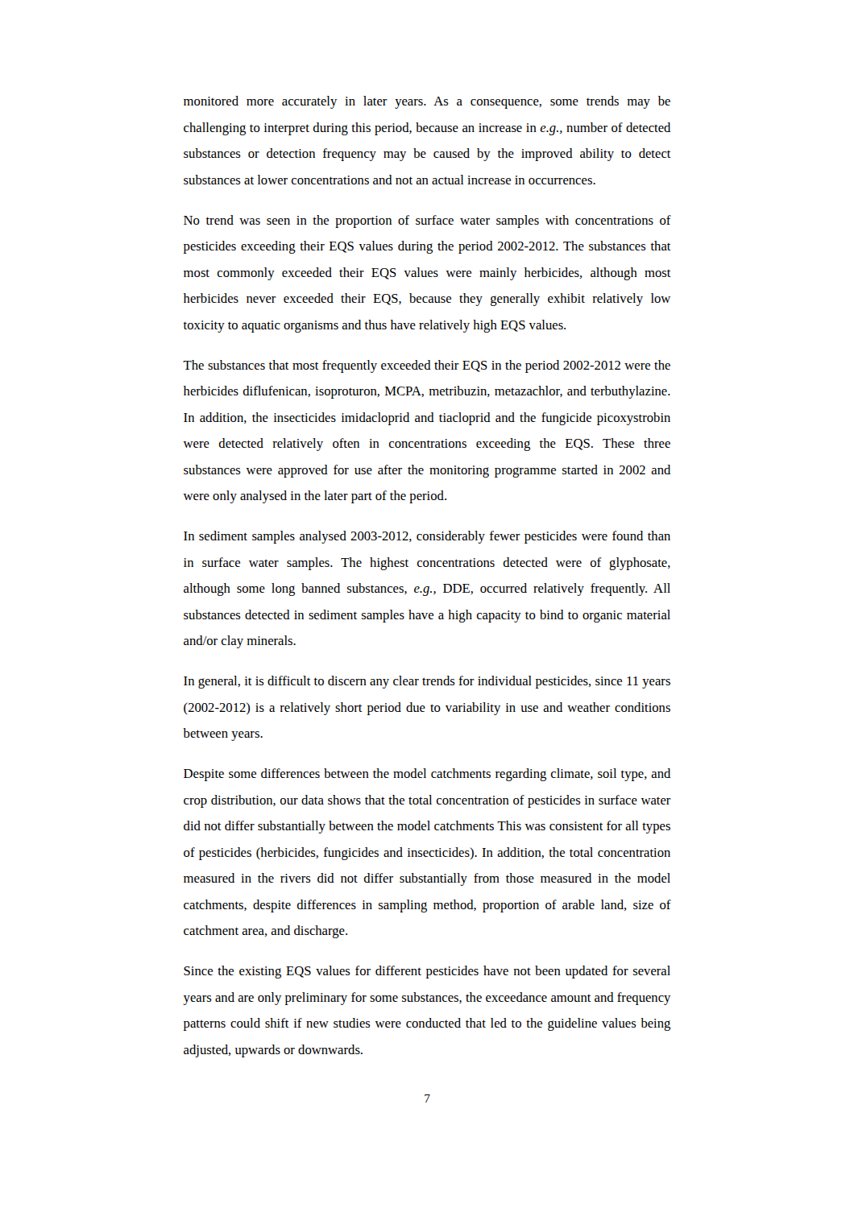monitored more accurately in later years. As a consequence, some trends may be challenging to interpret during this period, because an increase in e.g., number of detected substances or detection frequency may be caused by the improved ability to detect substances at lower concentrations and not an actual increase in occurrences.
No trend was seen in the proportion of surface water samples with concentrations of pesticides exceeding their EQS values during the period 2002-2012. The substances that most commonly exceeded their EQS values were mainly herbicides, although most herbicides never exceeded their EQS, because they generally exhibit relatively low toxicity to aquatic organisms and thus have relatively high EQS values.
The substances that most frequently exceeded their EQS in the period 2002-2012 were the herbicides diflufenican, isoproturon, MCPA, metribuzin, metazachlor, and terbuthylazine. In addition, the insecticides imidacloprid and tiacloprid and the fungicide picoxystrobin were detected relatively often in concentrations exceeding the EQS. These three substances were approved for use after the monitoring programme started in 2002 and were only analysed in the later part of the period.
In sediment samples analysed 2003-2012, considerably fewer pesticides were found than in surface water samples. The highest concentrations detected were of glyphosate, although some long banned substances, e.g., DDE, occurred relatively frequently. All substances detected in sediment samples have a high capacity to bind to organic material and/or clay minerals.
In general, it is difficult to discern any clear trends for individual pesticides, since 11 years (2002-2012) is a relatively short period due to variability in use and weather conditions between years.
Despite some differences between the model catchments regarding climate, soil type, and crop distribution, our data shows that the total concentration of pesticides in surface water did not differ substantially between the model catchments This was consistent for all types of pesticides (herbicides, fungicides and insecticides). In addition, the total concentration measured in the rivers did not differ substantially from those measured in the model catchments, despite differences in sampling method, proportion of arable land, size of catchment area, and discharge.
Since the existing EQS values for different pesticides have not been updated for several years and are only preliminary for some substances, the exceedance amount and frequency patterns could shift if new studies were conducted that led to the guideline values being adjusted, upwards or downwards.
7